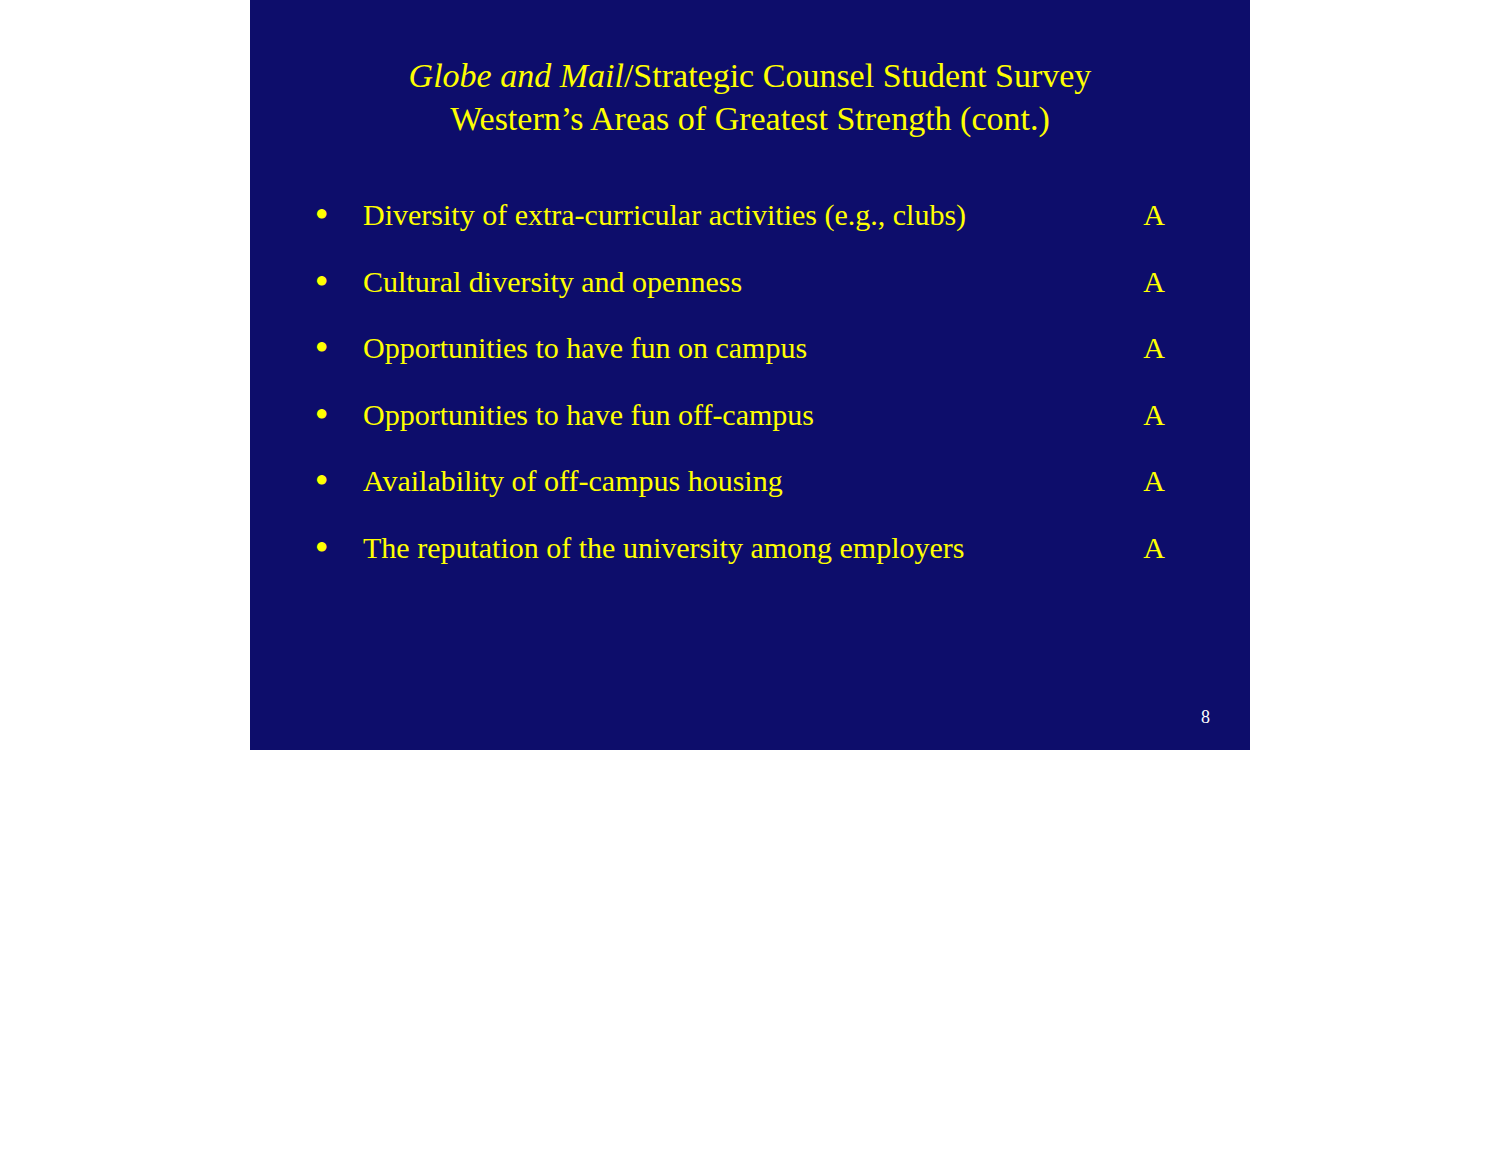Globe and Mail/Strategic Counsel Student Survey
Western’s Areas of Greatest Strength (cont.)
ADiversity of extra-curricular activities (e.g., clubs)
ACultural diversity and openness
AOpportunities to have fun on campus
AOpportunities to have fun off-campus
AAvailability of off-campus housing
AThe reputation of the university among employers
8